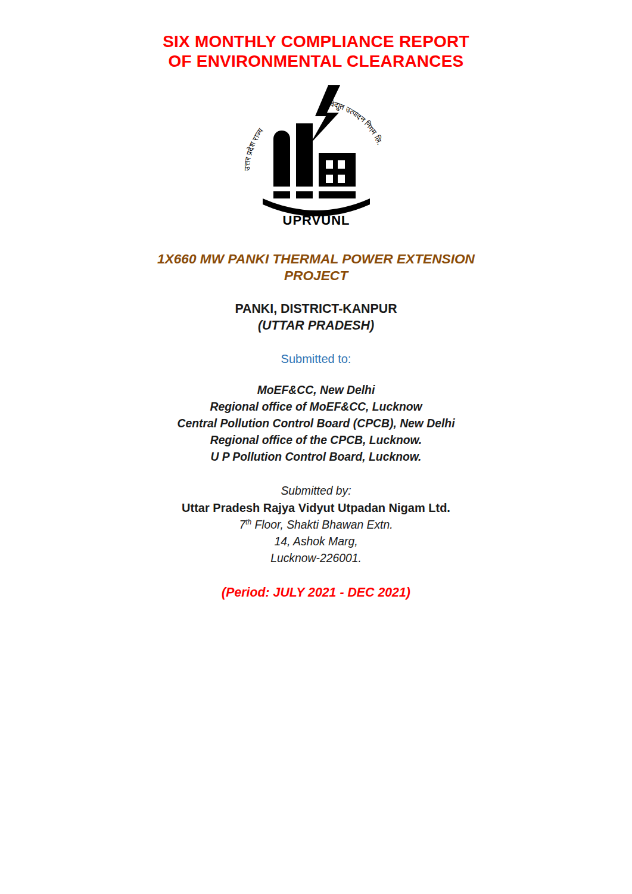SIX MONTHLY COMPLIANCE REPORT
OF ENVIRONMENTAL CLEARANCES
उत्तर प्रदेश राज्य विद्युत उत्पादन निगम लि. UPRVUNL
1X660 MW PANKI THERMAL POWER EXTENSION PROJECT
PANKI, DISTRICT-KANPUR
(UTTAR PRADESH)
Submitted to:
MoEF&CC, New Delhi
Regional office of MoEF&CC, Lucknow
Central Pollution Control Board (CPCB), New Delhi
Regional office of the CPCB, Lucknow.
U P Pollution Control Board, Lucknow.
Submitted by:
Uttar Pradesh Rajya Vidyut Utpadan Nigam Ltd.
7th Floor, Shakti Bhawan Extn.
14, Ashok Marg,
Lucknow-226001.
(Period: JULY 2021 - DEC 2021)